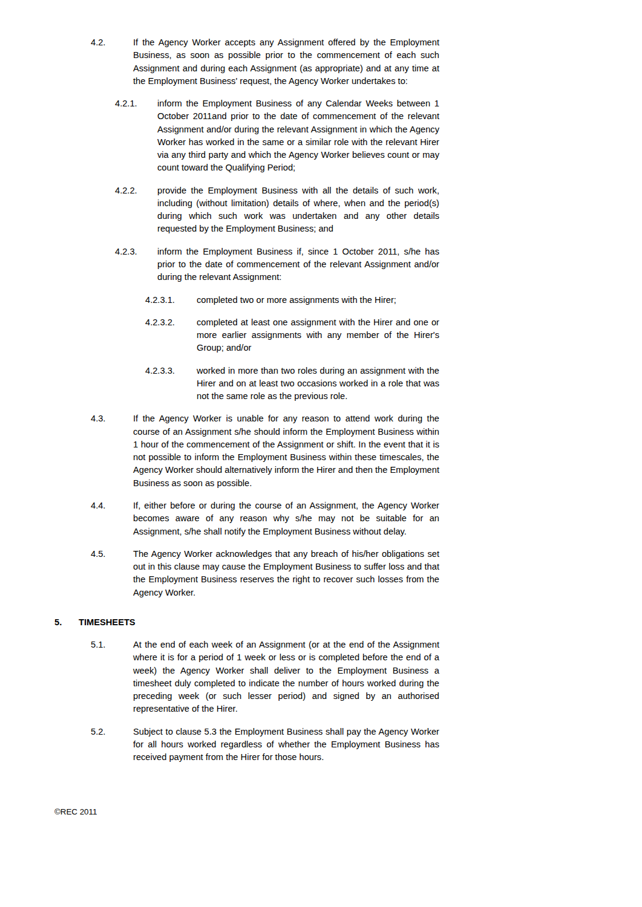4.2.
If the Agency Worker accepts any Assignment offered by the Employment Business, as soon as possible prior to the commencement of each such Assignment and during each Assignment (as appropriate) and at any time at the Employment Business' request, the Agency Worker undertakes to:
4.2.1.
inform the Employment Business of any Calendar Weeks between 1 October 2011and prior to the date of commencement of the relevant Assignment and/or during the relevant Assignment in which the Agency Worker has worked in the same or a similar role with the relevant Hirer via any third party and which the Agency Worker believes count or may count toward the Qualifying Period;
4.2.2.
provide the Employment Business with all the details of such work, including (without limitation) details of where, when and the period(s) during which such work was undertaken and any other details requested by the Employment Business; and
4.2.3.
inform the Employment Business if, since 1 October 2011, s/he has prior to the date of commencement of the relevant Assignment and/or during the relevant Assignment:
4.2.3.1.
completed two or more assignments with the Hirer;
4.2.3.2.
completed at least one assignment with the Hirer and one or more earlier assignments with any member of the Hirer's Group; and/or
4.2.3.3.
worked in more than two roles during an assignment with the Hirer and on at least two occasions worked in a role that was not the same role as the previous role.
4.3.
If the Agency Worker is unable for any reason to attend work during the course of an Assignment s/he should inform the Employment Business within 1 hour of the commencement of the Assignment or shift. In the event that it is not possible to inform the Employment Business within these timescales, the Agency Worker should alternatively inform the Hirer and then the Employment Business as soon as possible.
4.4.
If, either before or during the course of an Assignment, the Agency Worker becomes aware of any reason why s/he may not be suitable for an Assignment, s/he shall notify the Employment Business without delay.
4.5.
The Agency Worker acknowledges that any breach of his/her obligations set out in this clause may cause the Employment Business to suffer loss and that the Employment Business reserves the right to recover such losses from the Agency Worker.
5.
TIMESHEETS
5.1.
At the end of each week of an Assignment (or at the end of the Assignment where it is for a period of 1 week or less or is completed before the end of a week) the Agency Worker shall deliver to the Employment Business a timesheet duly completed to indicate the number of hours worked during the preceding week (or such lesser period) and signed by an authorised representative of the Hirer.
5.2.
Subject to clause 5.3 the Employment Business shall pay the Agency Worker for all hours worked regardless of whether the Employment Business has received payment from the Hirer for those hours.
©REC 2011